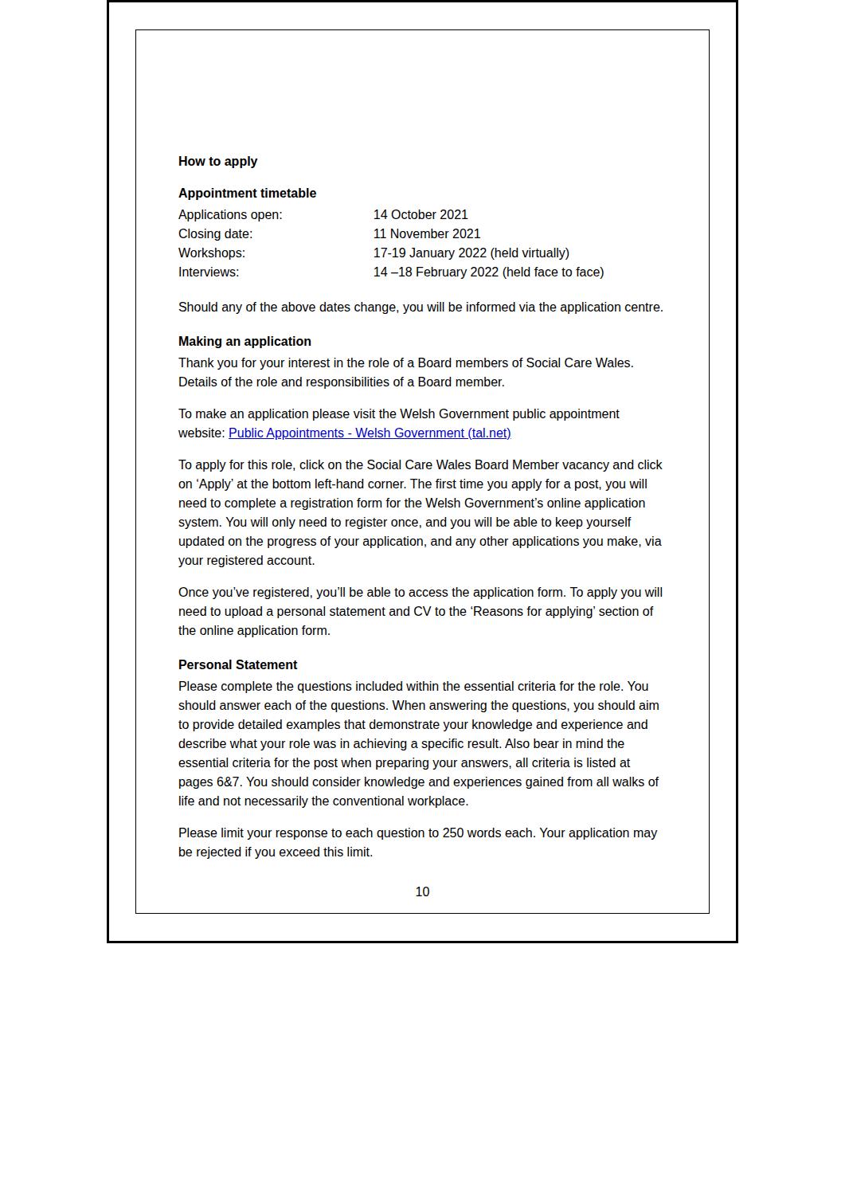How to apply
Appointment timetable
| Applications open: | 14 October 2021 |
| Closing date: | 11 November 2021 |
| Workshops: | 17-19 January 2022 (held virtually) |
| Interviews: | 14 –18 February 2022 (held face to face) |
Should any of the above dates change, you will be informed via the application centre.
Making an application
Thank you for your interest in the role of a Board members of Social Care Wales. Details of the role and responsibilities of a Board member.
To make an application please visit the Welsh Government public appointment website: Public Appointments - Welsh Government (tal.net)
To apply for this role, click on the Social Care Wales Board Member vacancy and click on ‘Apply’ at the bottom left-hand corner. The first time you apply for a post, you will need to complete a registration form for the Welsh Government’s online application system. You will only need to register once, and you will be able to keep yourself updated on the progress of your application, and any other applications you make, via your registered account.
Once you’ve registered, you’ll be able to access the application form. To apply you will need to upload a personal statement and CV to the ‘Reasons for applying’ section of the online application form.
Personal Statement
Please complete the questions included within the essential criteria for the role. You should answer each of the questions. When answering the questions, you should aim to provide detailed examples that demonstrate your knowledge and experience and describe what your role was in achieving a specific result. Also bear in mind the essential criteria for the post when preparing your answers, all criteria is listed at pages 6&7. You should consider knowledge and experiences gained from all walks of life and not necessarily the conventional workplace.
Please limit your response to each question to 250 words each. Your application may be rejected if you exceed this limit.
10